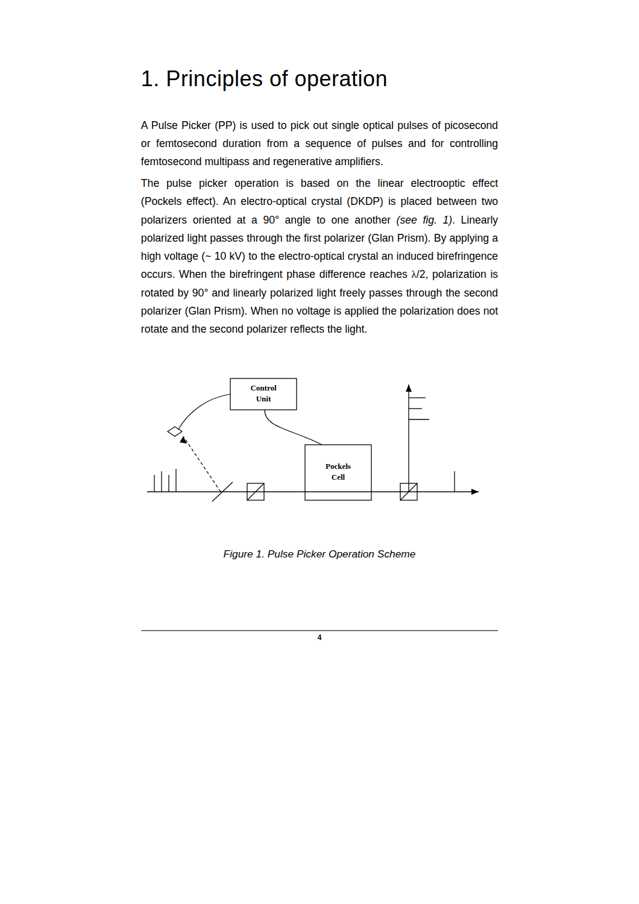1. Principles of operation
A Pulse Picker (PP) is used to pick out single optical pulses of picosecond or femtosecond duration from a sequence of pulses and for controlling femtosecond multipass and regenerative amplifiers.
The pulse picker operation is based on the linear electrooptic effect (Pockels effect). An electro-optical crystal (DKDP) is placed between two polarizers oriented at a 90° angle to one another (see fig. 1). Linearly polarized light passes through the first polarizer (Glan Prism). By applying a high voltage (~ 10 kV) to the electro-optical crystal an induced birefringence occurs. When the birefringent phase difference reaches λ/2, polarization is rotated by 90° and linearly polarized light freely passes through the second polarizer (Glan Prism). When no voltage is applied the polarization does not rotate and the second polarizer reflects the light.
Control Unit Pockels Cell
Figure 1. Pulse Picker Operation Scheme
4